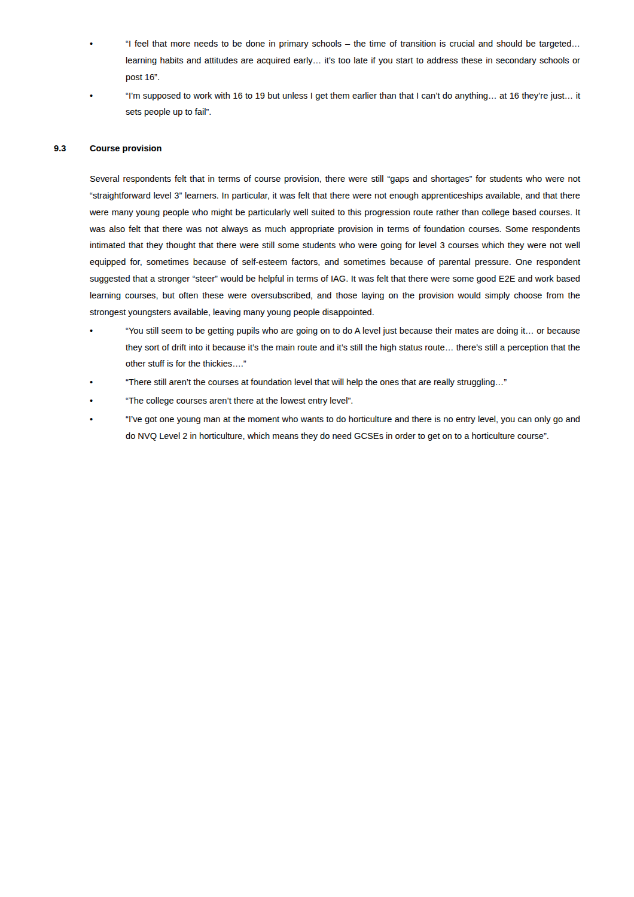“I feel that more needs to be done in primary schools – the time of transition is crucial and should be targeted… learning habits and attitudes are acquired early… it’s too late if you start to address these in secondary schools or post 16”.
“I’m supposed to work with 16 to 19 but unless I get them earlier than that I can’t do anything… at 16 they’re just… it sets people up to fail”.
9.3 Course provision
Several respondents felt that in terms of course provision, there were still “gaps and shortages” for students who were not “straightforward level 3” learners. In particular, it was felt that there were not enough apprenticeships available, and that there were many young people who might be particularly well suited to this progression route rather than college based courses. It was also felt that there was not always as much appropriate provision in terms of foundation courses. Some respondents intimated that they thought that there were still some students who were going for level 3 courses which they were not well equipped for, sometimes because of self-esteem factors, and sometimes because of parental pressure. One respondent suggested that a stronger “steer” would be helpful in terms of IAG. It was felt that there were some good E2E and work based learning courses, but often these were oversubscribed, and those laying on the provision would simply choose from the strongest youngsters available, leaving many young people disappointed.
“You still seem to be getting pupils who are going on to do A level just because their mates are doing it… or because they sort of drift into it because it’s the main route and it’s still the high status route… there’s still a perception that the other stuff is for the thickies….”
“There still aren’t the courses at foundation level that will help the ones that are really struggling…”
“The college courses aren’t there at the lowest entry level”.
“I’ve got one young man at the moment who wants to do horticulture and there is no entry level, you can only go and do NVQ Level 2 in horticulture, which means they do need GCSEs in order to get on to a horticulture course”.